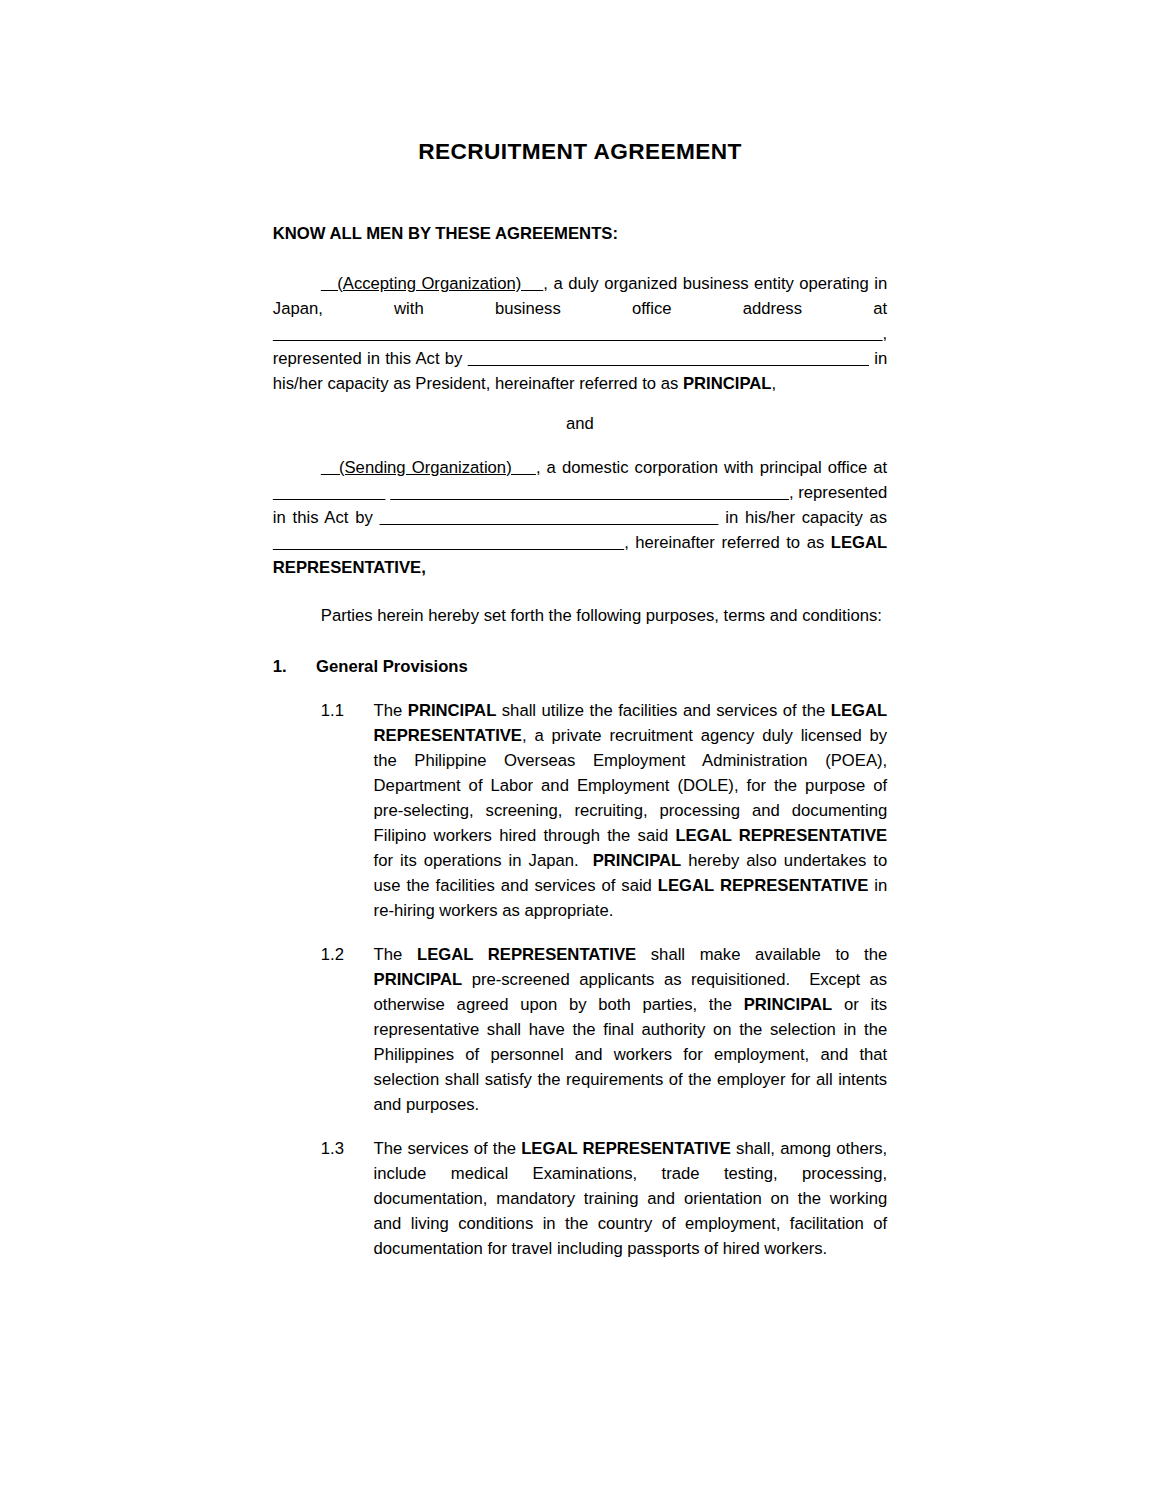RECRUITMENT AGREEMENT
KNOW ALL MEN BY THESE AGREEMENTS:
(Accepting Organization) , a duly organized business entity operating in Japan, with business office address at , represented in this Act by in his/her capacity as President, hereinafter referred to as PRINCIPAL,
and
(Sending Organization) , a domestic corporation with principal office at , represented in this Act by in his/her capacity as , hereinafter referred to as LEGAL REPRESENTATIVE,
Parties herein hereby set forth the following purposes, terms and conditions:
1.
General Provisions
1.1
The PRINCIPAL shall utilize the facilities and services of the LEGAL REPRESENTATIVE, a private recruitment agency duly licensed by the Philippine Overseas Employment Administration (POEA), Department of Labor and Employment (DOLE), for the purpose of pre-selecting, screening, recruiting, processing and documenting Filipino workers hired through the said LEGAL REPRESENTATIVE for its operations in Japan. PRINCIPAL hereby also undertakes to use the facilities and services of said LEGAL REPRESENTATIVE in re-hiring workers as appropriate.
1.2
The LEGAL REPRESENTATIVE shall make available to the PRINCIPAL pre-screened applicants as requisitioned. Except as otherwise agreed upon by both parties, the PRINCIPAL or its representative shall have the final authority on the selection in the Philippines of personnel and workers for employment, and that selection shall satisfy the requirements of the employer for all intents and purposes.
1.3
The services of the LEGAL REPRESENTATIVE shall, among others, include medical Examinations, trade testing, processing, documentation, mandatory training and orientation on the working and living conditions in the country of employment, facilitation of documentation for travel including passports of hired workers.